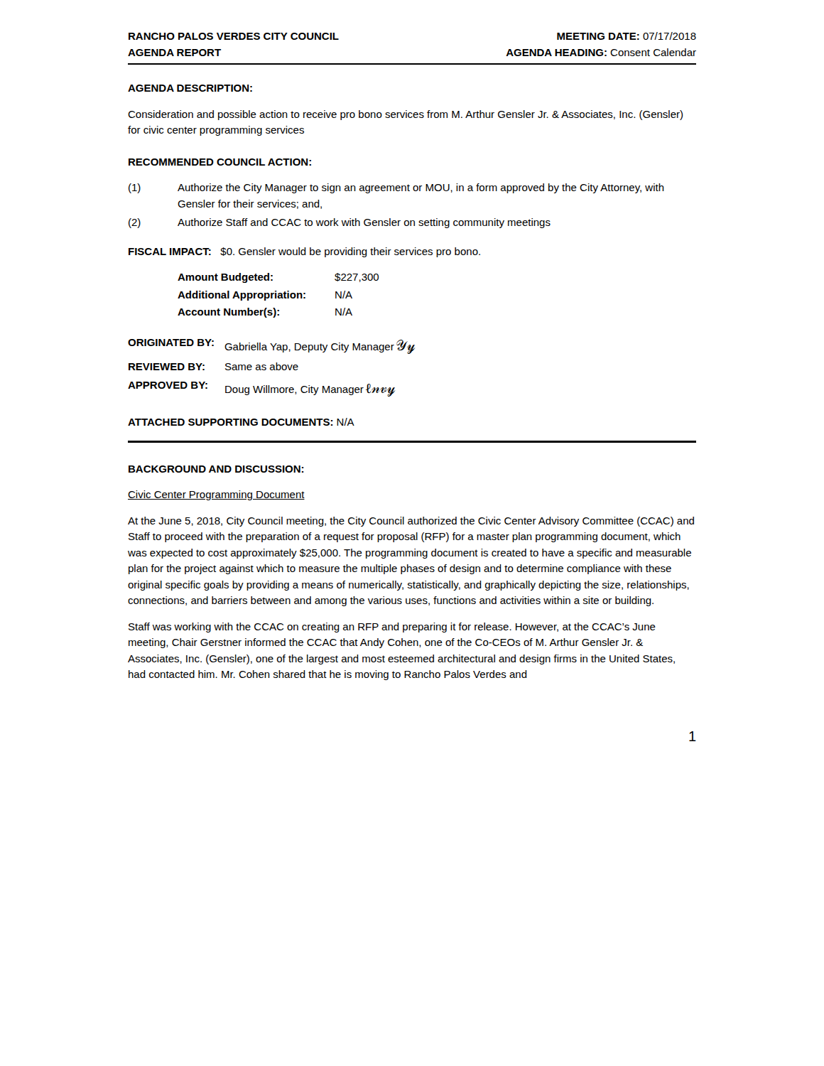| RANCHO PALOS VERDES CITY COUNCIL | MEETING DATE: 07/17/2018 |
| AGENDA REPORT | AGENDA HEADING: Consent Calendar |
AGENDA DESCRIPTION:
Consideration and possible action to receive pro bono services from M. Arthur Gensler Jr. & Associates, Inc. (Gensler) for civic center programming services
RECOMMENDED COUNCIL ACTION:
(1) Authorize the City Manager to sign an agreement or MOU, in a form approved by the City Attorney, with Gensler for their services; and,
(2) Authorize Staff and CCAC to work with Gensler on setting community meetings
FISCAL IMPACT: $0. Gensler would be providing their services pro bono.
| Amount Budgeted: | $227,300 |
| Additional Appropriation: | N/A |
| Account Number(s): | N/A |
| ORIGINATED BY: | Gabriella Yap, Deputy City Manager 𝒴𝓎 |
| REVIEWED BY: | Same as above |
| APPROVED BY: | Doug Willmore, City Manager ℓ𝓃𝓋𝓎 |
ATTACHED SUPPORTING DOCUMENTS: N/A
BACKGROUND AND DISCUSSION:
Civic Center Programming Document
At the June 5, 2018, City Council meeting, the City Council authorized the Civic Center Advisory Committee (CCAC) and Staff to proceed with the preparation of a request for proposal (RFP) for a master plan programming document, which was expected to cost approximately $25,000. The programming document is created to have a specific and measurable plan for the project against which to measure the multiple phases of design and to determine compliance with these original specific goals by providing a means of numerically, statistically, and graphically depicting the size, relationships, connections, and barriers between and among the various uses, functions and activities within a site or building.
Staff was working with the CCAC on creating an RFP and preparing it for release. However, at the CCAC’s June meeting, Chair Gerstner informed the CCAC that Andy Cohen, one of the Co-CEOs of M. Arthur Gensler Jr. & Associates, Inc. (Gensler), one of the largest and most esteemed architectural and design firms in the United States, had contacted him. Mr. Cohen shared that he is moving to Rancho Palos Verdes and
1